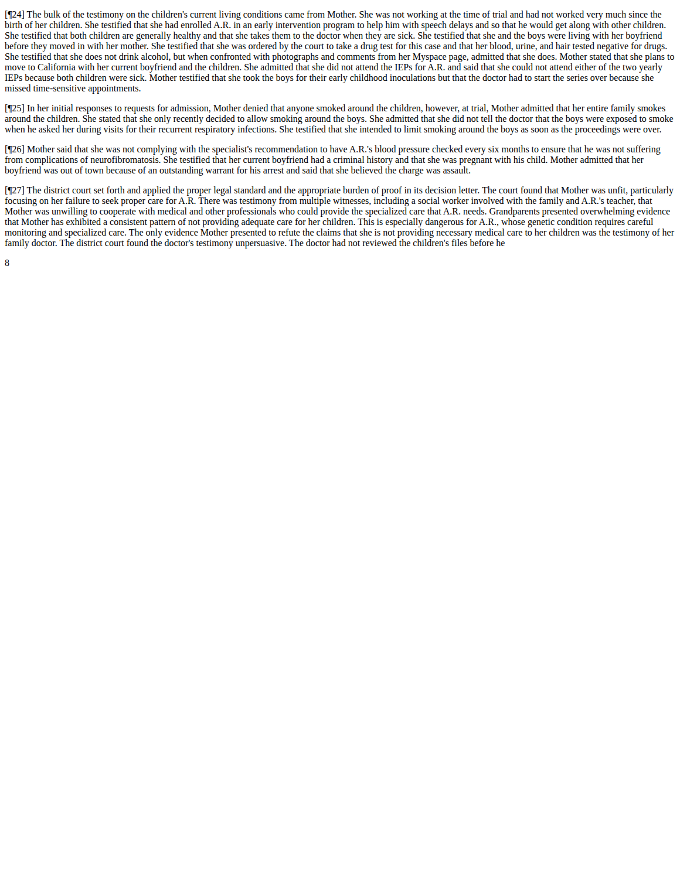[¶24] The bulk of the testimony on the children's current living conditions came from Mother. She was not working at the time of trial and had not worked very much since the birth of her children. She testified that she had enrolled A.R. in an early intervention program to help him with speech delays and so that he would get along with other children. She testified that both children are generally healthy and that she takes them to the doctor when they are sick. She testified that she and the boys were living with her boyfriend before they moved in with her mother. She testified that she was ordered by the court to take a drug test for this case and that her blood, urine, and hair tested negative for drugs. She testified that she does not drink alcohol, but when confronted with photographs and comments from her Myspace page, admitted that she does. Mother stated that she plans to move to California with her current boyfriend and the children. She admitted that she did not attend the IEPs for A.R. and said that she could not attend either of the two yearly IEPs because both children were sick. Mother testified that she took the boys for their early childhood inoculations but that the doctor had to start the series over because she missed time-sensitive appointments.
[¶25] In her initial responses to requests for admission, Mother denied that anyone smoked around the children, however, at trial, Mother admitted that her entire family smokes around the children. She stated that she only recently decided to allow smoking around the boys. She admitted that she did not tell the doctor that the boys were exposed to smoke when he asked her during visits for their recurrent respiratory infections. She testified that she intended to limit smoking around the boys as soon as the proceedings were over.
[¶26] Mother said that she was not complying with the specialist's recommendation to have A.R.'s blood pressure checked every six months to ensure that he was not suffering from complications of neurofibromatosis. She testified that her current boyfriend had a criminal history and that she was pregnant with his child. Mother admitted that her boyfriend was out of town because of an outstanding warrant for his arrest and said that she believed the charge was assault.
[¶27] The district court set forth and applied the proper legal standard and the appropriate burden of proof in its decision letter. The court found that Mother was unfit, particularly focusing on her failure to seek proper care for A.R. There was testimony from multiple witnesses, including a social worker involved with the family and A.R.'s teacher, that Mother was unwilling to cooperate with medical and other professionals who could provide the specialized care that A.R. needs. Grandparents presented overwhelming evidence that Mother has exhibited a consistent pattern of not providing adequate care for her children. This is especially dangerous for A.R., whose genetic condition requires careful monitoring and specialized care. The only evidence Mother presented to refute the claims that she is not providing necessary medical care to her children was the testimony of her family doctor. The district court found the doctor's testimony unpersuasive. The doctor had not reviewed the children's files before he
8